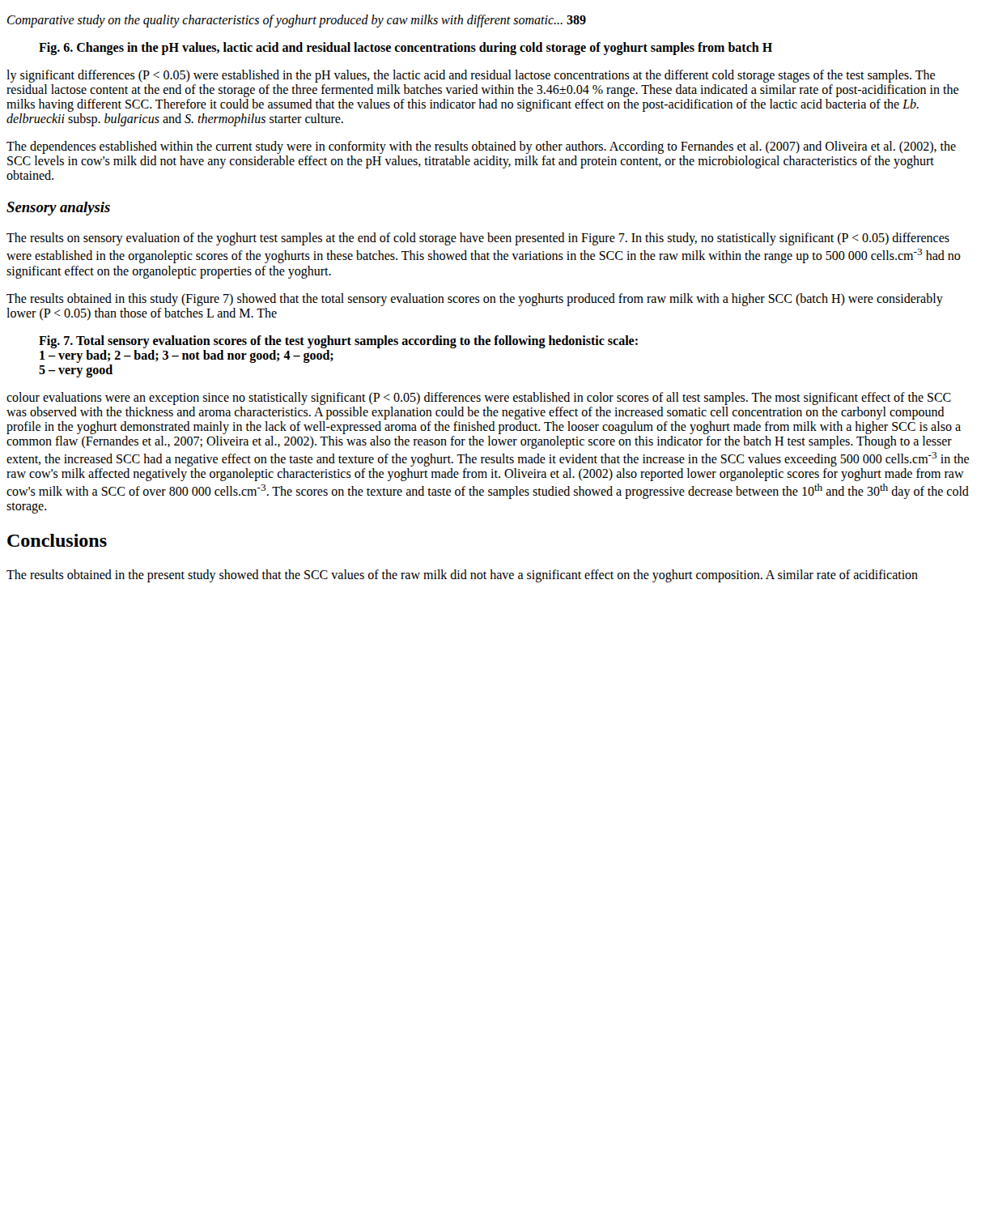Comparative study on the quality characteristics of yoghurt produced by caw milks with different somatic... 389
Fig. 6. Changes in the pH values, lactic acid and residual lactose concentrations during cold storage of yoghurt samples from batch H
ly significant differences (P < 0.05) were established in the pH values, the lactic acid and residual lactose concentrations at the different cold storage stages of the test samples. The residual lactose content at the end of the storage of the three fermented milk batches varied within the 3.46±0.04 % range. These data indicated a similar rate of post-acidification in the milks having different SCC. Therefore it could be assumed that the values of this indicator had no significant effect on the post-acidification of the lactic acid bacteria of the Lb. delbrueckii subsp. bulgaricus and S. thermophilus starter culture.
The dependences established within the current study were in conformity with the results obtained by other authors. According to Fernandes et al. (2007) and Oliveira et al. (2002), the SCC levels in cow's milk did not have any considerable effect on the pH values, titratable acidity, milk fat and protein content, or the microbiological characteristics of the yoghurt obtained.
Sensory analysis
The results on sensory evaluation of the yoghurt test samples at the end of cold storage have been presented in Figure 7. In this study, no statistically significant (P < 0.05) differences were established in the organoleptic scores of the yoghurts in these batches. This showed that the variations in the SCC in the raw milk within the range up to 500 000 cells.cm-3 had no significant effect on the organoleptic properties of the yoghurt.
The results obtained in this study (Figure 7) showed that the total sensory evaluation scores on the yoghurts produced from raw milk with a higher SCC (batch H) were considerably lower (P < 0.05) than those of batches L and M. The
Fig. 7. Total sensory evaluation scores of the test yoghurt samples according to the following hedonistic scale:
1 – very bad; 2 – bad; 3 – not bad nor good; 4 – good;
5 – very good
colour evaluations were an exception since no statistically significant (P < 0.05) differences were established in color scores of all test samples. The most significant effect of the SCC was observed with the thickness and aroma characteristics. A possible explanation could be the negative effect of the increased somatic cell concentration on the carbonyl compound profile in the yoghurt demonstrated mainly in the lack of well-expressed aroma of the finished product. The looser coagulum of the yoghurt made from milk with a higher SCC is also a common flaw (Fernandes et al., 2007; Oliveira et al., 2002). This was also the reason for the lower organoleptic score on this indicator for the batch H test samples. Though to a lesser extent, the increased SCC had a negative effect on the taste and texture of the yoghurt. The results made it evident that the increase in the SCC values exceeding 500 000 cells.cm-3 in the raw cow's milk affected negatively the organoleptic characteristics of the yoghurt made from it. Oliveira et al. (2002) also reported lower organoleptic scores for yoghurt made from raw cow's milk with a SCC of over 800 000 cells.cm-3. The scores on the texture and taste of the samples studied showed a progressive decrease between the 10th and the 30th day of the cold storage.
Conclusions
The results obtained in the present study showed that the SCC values of the raw milk did not have a significant effect on the yoghurt composition. A similar rate of acidification